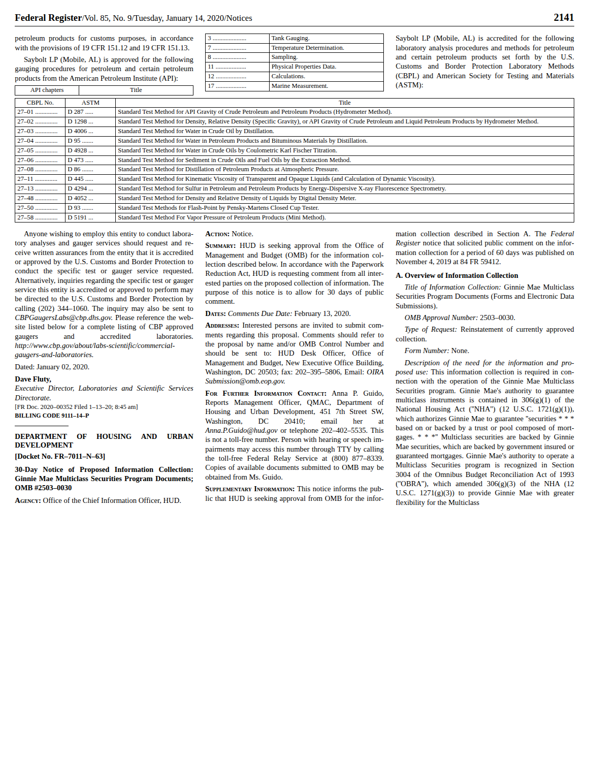Federal Register/Vol. 85, No. 9/Tuesday, January 14, 2020/Notices
2141
petroleum products for customs purposes, in accordance with the provisions of 19 CFR 151.12 and 19 CFR 151.13.
Saybolt LP (Mobile, AL) is approved for the following gauging procedures for petroleum and certain petroleum products from the American Petroleum Institute (API):
| API chapters | Title |
| --- | --- |
| 3 ..................... | Tank Gauging. |
| 7 ..................... | Temperature Determination. |
| 8 ..................... | Sampling. |
| 11 ................... | Physical Properties Data. |
| 12 ................... | Calculations. |
| 17 ................... | Marine Measurement. |
Saybolt LP (Mobile, AL) is accredited for the following laboratory analysis procedures and methods for petroleum and certain petroleum products set forth by the U.S. Customs and Border Protection Laboratory Methods (CBPL) and American Society for Testing and Materials (ASTM):
| CBPL No. | ASTM | Title |
| --- | --- | --- |
| 27–01 .............. | D 287 ..... | Standard Test Method for API Gravity of Crude Petroleum and Petroleum Products (Hydrometer Method). |
| 27–02 .............. | D 1298 ... | Standard Test Method for Density, Relative Density (Specific Gravity), or API Gravity of Crude Petroleum and Liquid Petroleum Products by Hydrometer Method. |
| 27–03 .............. | D 4006 ... | Standard Test Method for Water in Crude Oil by Distillation. |
| 27–04 .............. | D 95 ....... | Standard Test Method for Water in Petroleum Products and Bituminous Materials by Distillation. |
| 27–05 .............. | D 4928 ... | Standard Test Method for Water in Crude Oils by Coulometric Karl Fischer Titration. |
| 27–06 .............. | D 473 ..... | Standard Test Method for Sediment in Crude Oils and Fuel Oils by the Extraction Method. |
| 27–08 .............. | D 86 ....... | Standard Test Method for Distillation of Petroleum Products at Atmospheric Pressure. |
| 27–11 .............. | D 445 ..... | Standard Test Method for Kinematic Viscosity of Transparent and Opaque Liquids (and Calculation of Dynamic Viscosity). |
| 27–13 .............. | D 4294 ... | Standard Test Method for Sulfur in Petroleum and Petroleum Products by Energy-Dispersive X-ray Fluorescence Spectrometry. |
| 27–48 .............. | D 4052 ... | Standard Test Method for Density and Relative Density of Liquids by Digital Density Meter. |
| 27–50 .............. | D 93 ....... | Standard Test Methods for Flash-Point by Pensky-Martens Closed Cup Tester. |
| 27–58 .............. | D 5191 ... | Standard Test Method For Vapor Pressure of Petroleum Products (Mini Method). |
Anyone wishing to employ this entity to conduct laboratory analyses and gauger services should request and receive written assurances from the entity that it is accredited or approved by the U.S. Customs and Border Protection to conduct the specific test or gauger service requested. Alternatively, inquiries regarding the specific test or gauger service this entity is accredited or approved to perform may be directed to the U.S. Customs and Border Protection by calling (202) 344–1060. The inquiry may also be sent to CBPGaugersLabs@cbp.dhs.gov. Please reference the website listed below for a complete listing of CBP approved gaugers and accredited laboratories. http://www.cbp.gov/about/labs-scientific/commercial-gaugers-and-laboratories.
Dated: January 02, 2020.
Dave Fluty,
Executive Director, Laboratories and Scientific Services Directorate.
[FR Doc. 2020–00352 Filed 1–13–20; 8:45 am]
BILLING CODE 9111–14–P
DEPARTMENT OF HOUSING AND URBAN DEVELOPMENT
[Docket No. FR–7011–N–63]
30-Day Notice of Proposed Information Collection: Ginnie Mae Multiclass Securities Program Documents; OMB #2503–0030
Agency: Office of the Chief Information Officer, HUD.
Action: Notice.
Summary: HUD is seeking approval from the Office of Management and Budget (OMB) for the information collection described below. In accordance with the Paperwork Reduction Act, HUD is requesting comment from all interested parties on the proposed collection of information. The purpose of this notice is to allow for 30 days of public comment.
Dates: Comments Due Date: February 13, 2020.
Addresses: Interested persons are invited to submit comments regarding this proposal. Comments should refer to the proposal by name and/or OMB Control Number and should be sent to: HUD Desk Officer, Office of Management and Budget, New Executive Office Building, Washington, DC 20503; fax: 202–395–5806, Email: OIRA Submission@omb.eop.gov.
For Further Information Contact: Anna P. Guido, Reports Management Officer, QMAC, Department of Housing and Urban Development, 451 7th Street SW, Washington, DC 20410; email her at Anna.P.Guido@hud.gov or telephone 202–402–5535. This is not a toll-free number. Person with hearing or speech impairments may access this number through TTY by calling the toll-free Federal Relay Service at (800) 877–8339. Copies of available documents submitted to OMB may be obtained from Ms. Guido.
Supplementary Information: This notice informs the public that HUD is seeking approval from OMB for the information collection described in Section A. The Federal Register notice that solicited public comment on the information collection for a period of 60 days was published on November 4, 2019 at 84 FR 59412.
A. Overview of Information Collection
Title of Information Collection: Ginnie Mae Multiclass Securities Program Documents (Forms and Electronic Data Submissions).
OMB Approval Number: 2503–0030.
Type of Request: Reinstatement of currently approved collection.
Form Number: None.
Description of the need for the information and proposed use: This information collection is required in connection with the operation of the Ginnie Mae Multiclass Securities program. Ginnie Mae's authority to guarantee multiclass instruments is contained in 306(g)(1) of the National Housing Act (''NHA'') (12 U.S.C. 1721(g)(1)), which authorizes Ginnie Mae to guarantee ''securities * * * based on or backed by a trust or pool composed of mortgages. * * *'' Multiclass securities are backed by Ginnie Mae securities, which are backed by government insured or guaranteed mortgages. Ginnie Mae's authority to operate a Multiclass Securities program is recognized in Section 3004 of the Omnibus Budget Reconciliation Act of 1993 (''OBRA''), which amended 306(g)(3) of the NHA (12 U.S.C. 1271(g)(3)) to provide Ginnie Mae with greater flexibility for the Multiclass